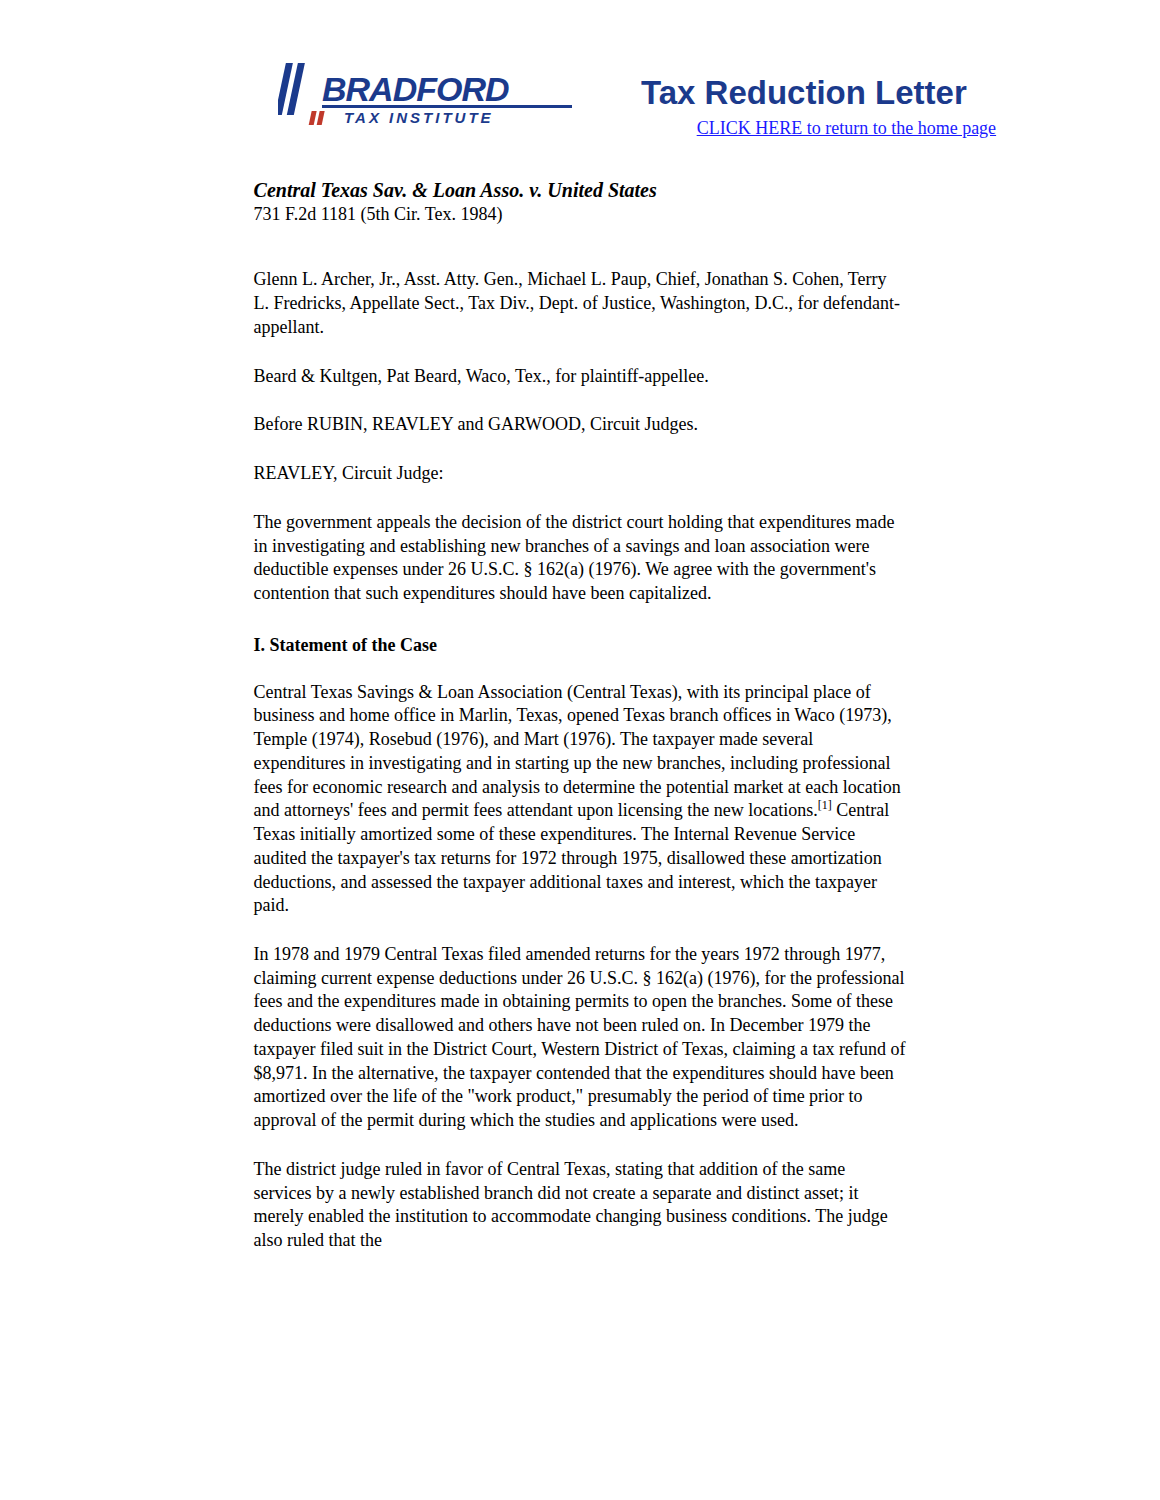BRADFORD TAX INSTITUTE
Tax Reduction Letter
CLICK HERE to return to the home page
Central Texas Sav. & Loan Asso. v. United States
731 F.2d 1181 (5th Cir. Tex. 1984)
Glenn L. Archer, Jr., Asst. Atty. Gen., Michael L. Paup, Chief, Jonathan S. Cohen, Terry L. Fredricks, Appellate Sect., Tax Div., Dept. of Justice, Washington, D.C., for defendant-appellant.
Beard & Kultgen, Pat Beard, Waco, Tex., for plaintiff-appellee.
Before RUBIN, REAVLEY and GARWOOD, Circuit Judges.
REAVLEY, Circuit Judge:
The government appeals the decision of the district court holding that expenditures made in investigating and establishing new branches of a savings and loan association were deductible expenses under 26 U.S.C. § 162(a) (1976). We agree with the government's contention that such expenditures should have been capitalized.
I. Statement of the Case
Central Texas Savings & Loan Association (Central Texas), with its principal place of business and home office in Marlin, Texas, opened Texas branch offices in Waco (1973), Temple (1974), Rosebud (1976), and Mart (1976). The taxpayer made several expenditures in investigating and in starting up the new branches, including professional fees for economic research and analysis to determine the potential market at each location and attorneys' fees and permit fees attendant upon licensing the new locations.[1] Central Texas initially amortized some of these expenditures. The Internal Revenue Service audited the taxpayer's tax returns for 1972 through 1975, disallowed these amortization deductions, and assessed the taxpayer additional taxes and interest, which the taxpayer paid.
In 1978 and 1979 Central Texas filed amended returns for the years 1972 through 1977, claiming current expense deductions under 26 U.S.C. § 162(a) (1976), for the professional fees and the expenditures made in obtaining permits to open the branches. Some of these deductions were disallowed and others have not been ruled on. In December 1979 the taxpayer filed suit in the District Court, Western District of Texas, claiming a tax refund of $8,971. In the alternative, the taxpayer contended that the expenditures should have been amortized over the life of the "work product," presumably the period of time prior to approval of the permit during which the studies and applications were used.
The district judge ruled in favor of Central Texas, stating that addition of the same services by a newly established branch did not create a separate and distinct asset; it merely enabled the institution to accommodate changing business conditions. The judge also ruled that the